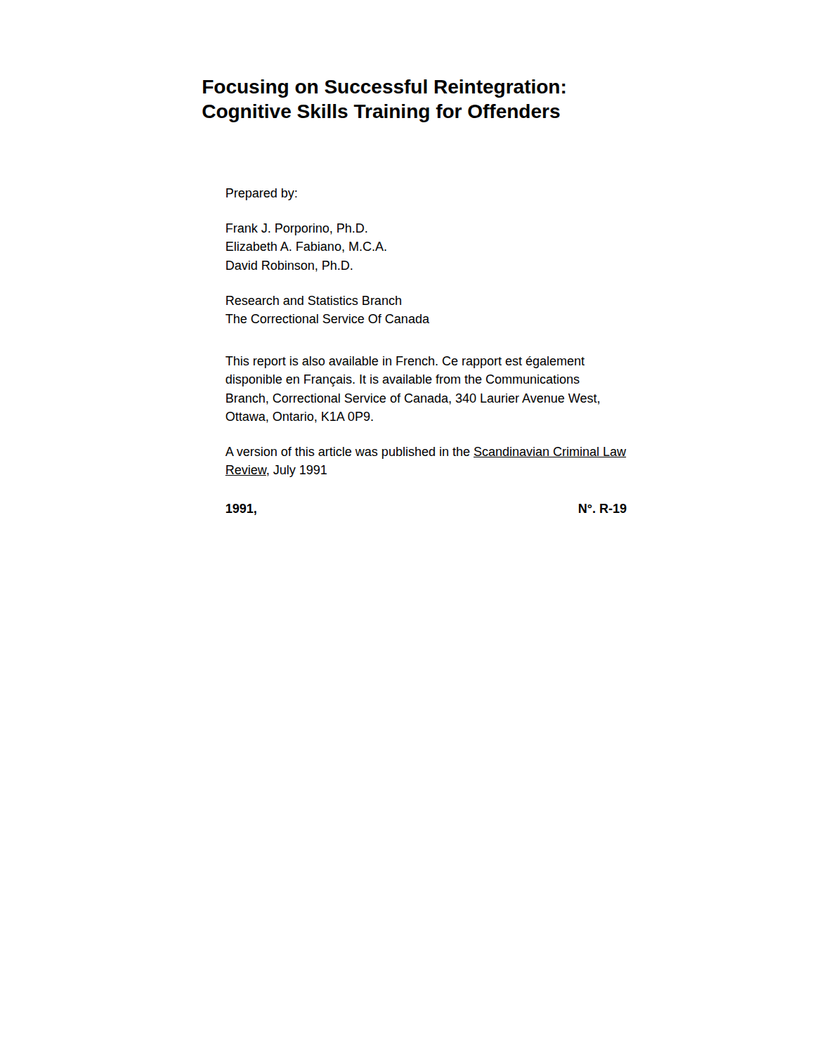Focusing on Successful Reintegration:
Cognitive Skills Training for Offenders
Prepared by:
Frank J. Porporino, Ph.D.
Elizabeth A. Fabiano, M.C.A.
David Robinson, Ph.D.
Research and Statistics Branch
The Correctional Service Of Canada
This report is also available in French. Ce rapport est également disponible en Français. It is available from the Communications Branch, Correctional Service of Canada, 340 Laurier Avenue West, Ottawa, Ontario, K1A 0P9.
A version of this article was published in the Scandinavian Criminal Law Review, July 1991
1991, N°. R-19